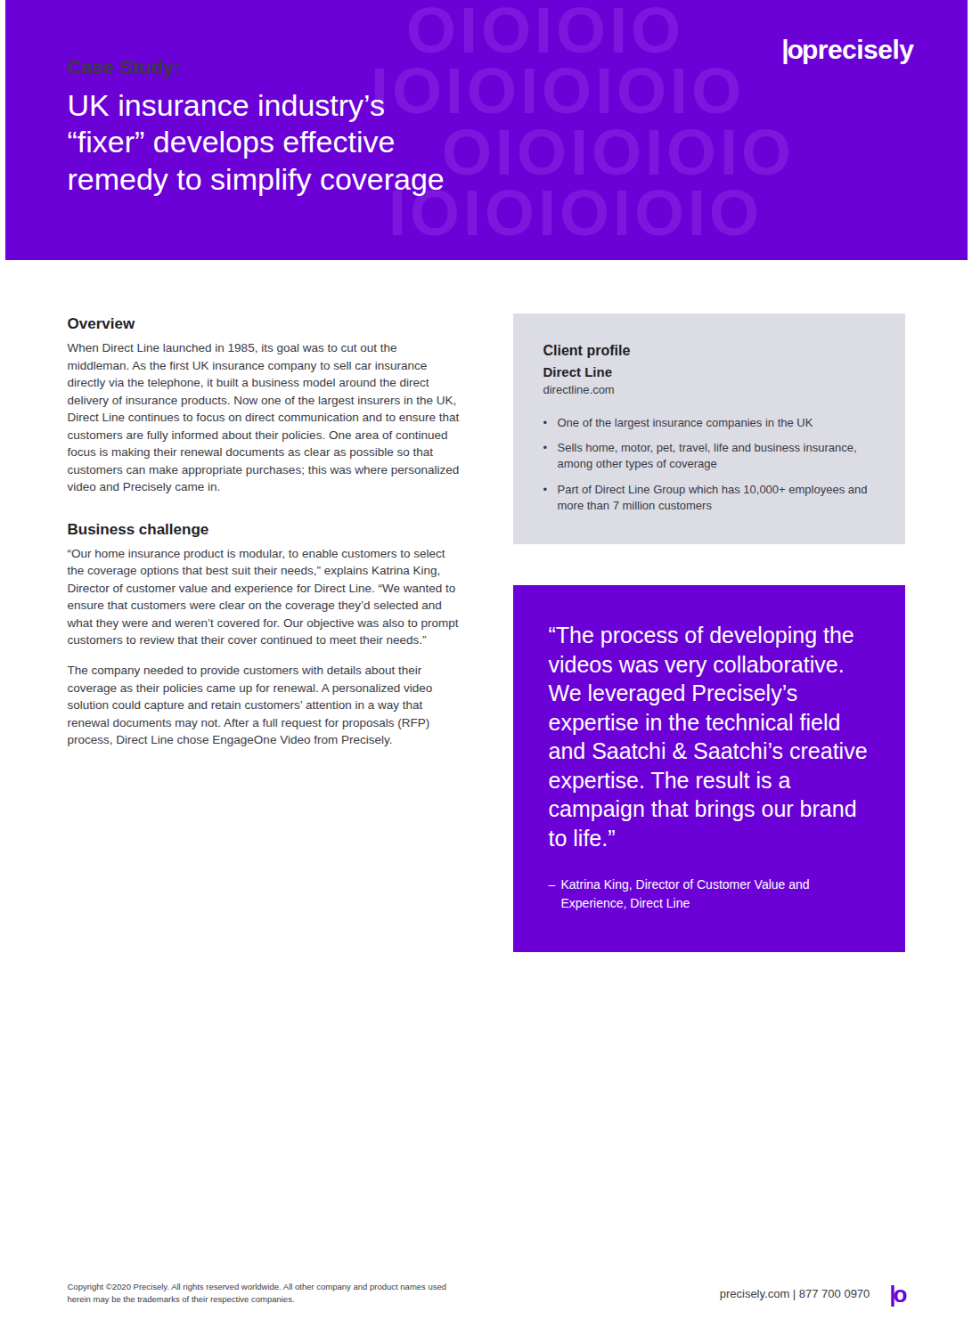OIOIOIO IOIOIOIOIO OIOIOIOIO IOIOIOIOIO
|oprecisely
Case Study:
UK insurance industry’s
“fixer” develops effective
remedy to simplify coverage
Overview
When Direct Line launched in 1985, its goal was to cut out the middleman. As the first UK insurance company to sell car insurance directly via the telephone, it built a business model around the direct delivery of insurance products. Now one of the largest insurers in the UK, Direct Line continues to focus on direct communication and to ensure that customers are fully informed about their policies. One area of continued focus is making their renewal documents as clear as possible so that customers can make appropriate purchases; this was where personalized video and Precisely came in.
Business challenge
“Our home insurance product is modular, to enable customers to select the coverage options that best suit their needs,” explains Katrina King, Director of customer value and experience for Direct Line. “We wanted to ensure that customers were clear on the coverage they’d selected and what they were and weren’t covered for. Our objective was also to prompt customers to review that their cover continued to meet their needs.”
The company needed to provide customers with details about their coverage as their policies came up for renewal. A personalized video solution could capture and retain customers’ attention in a way that renewal documents may not. After a full request for proposals (RFP) process, Direct Line chose EngageOne Video from Precisely.
Client profile
Direct Line
directline.com
One of the largest insurance companies in the UK
Sells home, motor, pet, travel, life and business insurance, among other types of coverage
Part of Direct Line Group which has 10,000+ employees and more than 7 million customers
“The process of developing the videos was very collaborative. We leveraged Precisely’s expertise in the technical field and Saatchi & Saatchi’s creative expertise. The result is a campaign that brings our brand to life.”
Katrina King, Director of Customer Value and Experience, Direct Line
Copyright ©2020 Precisely. All rights reserved worldwide. All other company and product names used herein may be the trademarks of their respective companies.
precisely.com | 877 700 0970 |o